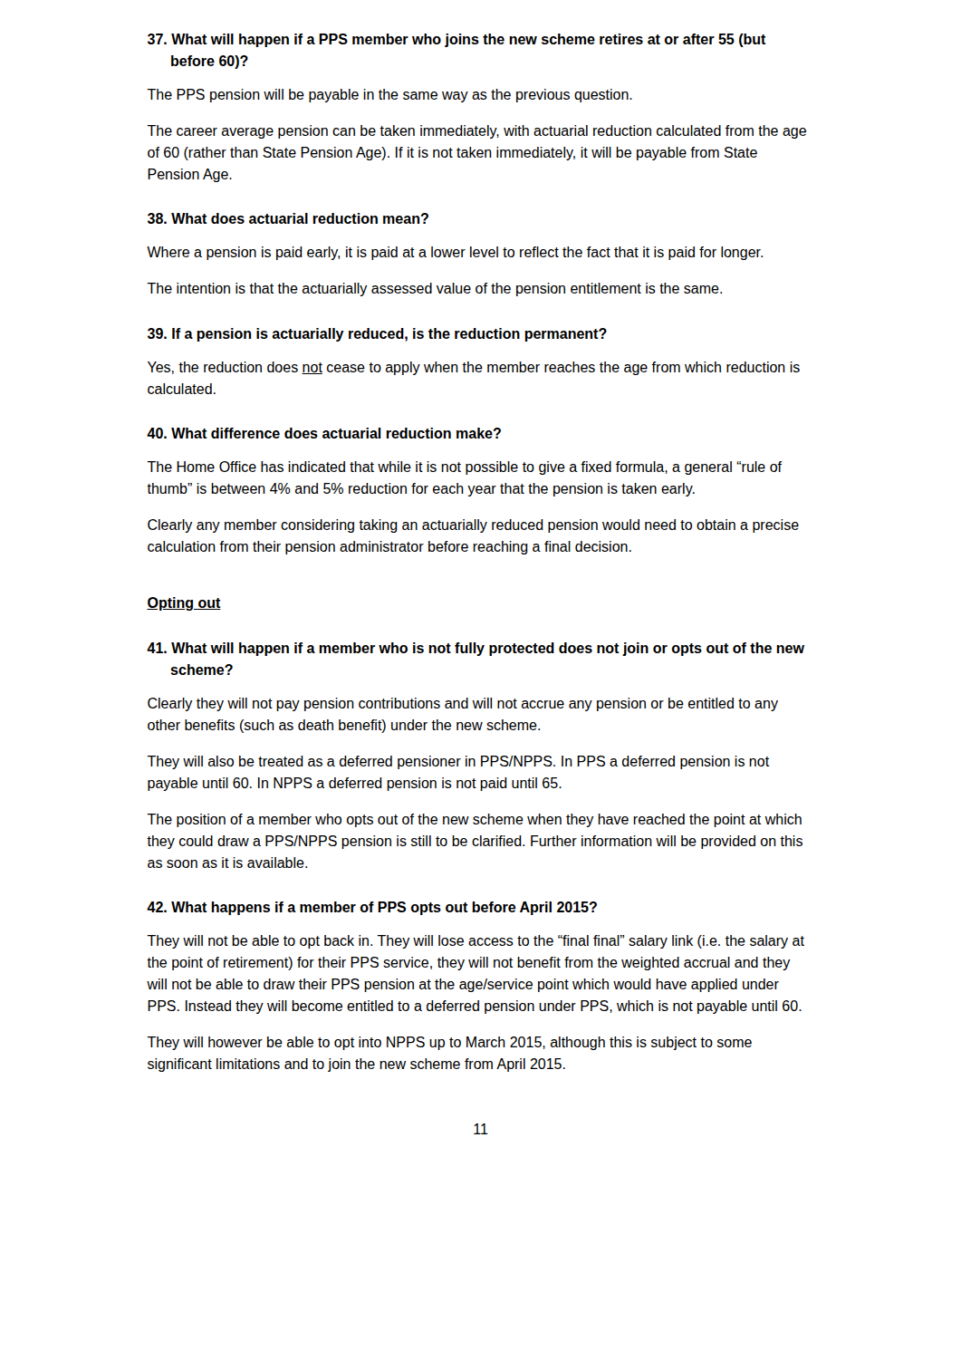37. What will happen if a PPS member who joins the new scheme retires at or after 55 (but before 60)?
The PPS pension will be payable in the same way as the previous question.
The career average pension can be taken immediately, with actuarial reduction calculated from the age of 60 (rather than State Pension Age). If it is not taken immediately, it will be payable from State Pension Age.
38. What does actuarial reduction mean?
Where a pension is paid early, it is paid at a lower level to reflect the fact that it is paid for longer.
The intention is that the actuarially assessed value of the pension entitlement is the same.
39. If a pension is actuarially reduced, is the reduction permanent?
Yes, the reduction does not cease to apply when the member reaches the age from which reduction is calculated.
40. What difference does actuarial reduction make?
The Home Office has indicated that while it is not possible to give a fixed formula, a general “rule of thumb” is between 4% and 5% reduction for each year that the pension is taken early.
Clearly any member considering taking an actuarially reduced pension would need to obtain a precise calculation from their pension administrator before reaching a final decision.
Opting out
41. What will happen if a member who is not fully protected does not join or opts out of the new scheme?
Clearly they will not pay pension contributions and will not accrue any pension or be entitled to any other benefits (such as death benefit) under the new scheme.
They will also be treated as a deferred pensioner in PPS/NPPS. In PPS a deferred pension is not payable until 60. In NPPS a deferred pension is not paid until 65.
The position of a member who opts out of the new scheme when they have reached the point at which they could draw a PPS/NPPS pension is still to be clarified. Further information will be provided on this as soon as it is available.
42. What happens if a member of PPS opts out before April 2015?
They will not be able to opt back in. They will lose access to the “final final” salary link (i.e. the salary at the point of retirement) for their PPS service, they will not benefit from the weighted accrual and they will not be able to draw their PPS pension at the age/service point which would have applied under PPS. Instead they will become entitled to a deferred pension under PPS, which is not payable until 60.
They will however be able to opt into NPPS up to March 2015, although this is subject to some significant limitations and to join the new scheme from April 2015.
11